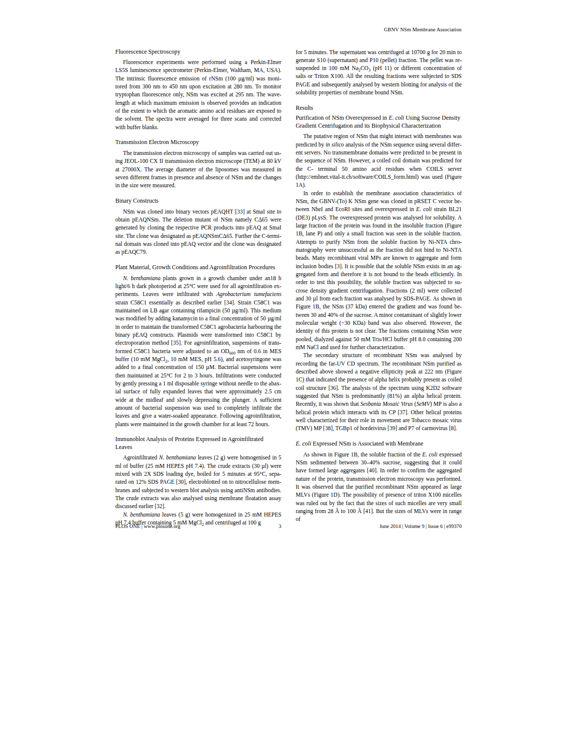GBNV NSm Membrane Association
Fluorescence Spectroscopy
Fluorescence experiments were performed using a Perkin-Elmer LS5S luminescence spectrometer (Perkin-Elmer, Waltham, MA, USA). The intrinsic fluorescence emission of rNSm (100 µg/ml) was monitored from 300 nm to 450 nm upon excitation at 280 nm. To monitor tryptophan fluorescence only, NSm was excited at 295 nm. The wavelength at which maximum emission is observed provides an indication of the extent to which the aromatic amino acid residues are exposed to the solvent. The spectra were averaged for three scans and corrected with buffer blanks.
Transmission Electron Microscopy
The transmission electron microscopy of samples was carried out using JEOL-100 CX II transmission electron microscope (TEM) at 80 kV at 27000X. The average diameter of the liposomes was measured in seven different frames in presence and absence of NSm and the changes in the size were measured.
Binary Constructs
NSm was cloned into binary vectors pEAQHT [33] at SmaI site to obtain pEAQNSm. The deletion mutant of NSm namely CΔ65 were generated by cloning the respective PCR products into pEAQ at SmaI site. The clone was designated as pEAQNSmCΔ65. Further the C-terminal domain was cloned into pEAQ vector and the clone was designated as pEAQC79.
Plant Material, Growth Conditions and Agroinfiltration Procedures
N. benthamiana plants grown in a growth chamber under an18 h light/6 h dark photoperiod at 25°C were used for all agroinfiltration experiments. Leaves were infiltrated with Agrobacterium tumefaciens strain C58C1 essentially as described earlier [34]. Strain C58C1 was maintained on LB agar containing rifampicin (50 µg/ml). This medium was modified by adding kanamycin to a final concentration of 50 µg/ml in order to maintain the transformed C58C1 agrobacteria harbouring the binary pEAQ constructs. Plasmids were transformed into C58C1 by electroporation method [35]. For agroinfiltration, suspensions of transformed C58C1 bacteria were adjusted to an OD600 nm of 0.6 in MES buffer (10 mM MgCl2, 10 mM MES, pH 5.6), and acetosyringone was added to a final concentration of 150 µM. Bacterial suspensions were then maintained at 25°C for 2 to 3 hours. Infiltrations were conducted by gently pressing a 1 ml disposable syringe without needle to the abaxial surface of fully expanded leaves that were approximately 2.5 cm wide at the midleaf and slowly depressing the plunger. A sufficient amount of bacterial suspension was used to completely infiltrate the leaves and give a water-soaked appearance. Following agroinfiltration, plants were maintained in the growth chamber for at least 72 hours.
Immunoblot Analysis of Proteins Expressed in Agroinfiltrated Leaves
Agroinfiltrated N. benthamiana leaves (2 g) were homogenised in 5 ml of buffer (25 mM HEPES pH 7.4). The crude extracts (30 µl) were mixed with 2X SDS loading dye, boiled for 5 minutes at 95°C, separated on 12% SDS PAGE [30], electroblotted on to nitrocellulose membranes and subjected to western blot analysis using antiNSm antibodies. The crude extracts was also analysed using membrane floatation assay discussed earlier [32].
N. benthamiana leaves (5 g) were homogenized in 25 mM HEPES pH 7.4 buffer containing 5 mM MgCl2 and centrifuged at 100 g
for 5 minutes. The supernatant was centrifuged at 10700 g for 20 min to generate S10 (supernatant) and P10 (pellet) fraction. The pellet was resuspended in 100 mM Na2CO3 (pH 11) or different concentration of salts or Triton X100. All the resulting fractions were subjected to SDS PAGE and subsequently analysed by western blotting for analysis of the solubility properties of membrane bound NSm.
Results
Purification of NSm Overexpressed in E. coli Using Sucrose Density Gradient Centrifugation and its Biophysical Characterization
The putative region of NSm that might interact with membranes was predicted by in silico analysis of the NSm sequence using several different servers. No transmembrane domains were predicted to be present in the sequence of NSm. However, a coiled coil domain was predicted for the C- terminal 50 amino acid residues when COILS server (http://embnet.vital-it.ch/software/COILS_form.html) was used (Figure 1A).
In order to establish the membrane association characteristics of NSm, the GBNV-(To) K NSm gene was cloned in pRSET C vector between NheI and EcoRI sites and overexpressed in E. coli strain BL21 (DE3) pLysS. The overexpressed protein was analysed for solubility. A large fraction of the protein was found in the insoluble fraction (Figure 1B, lane P) and only a small fraction was seen in the soluble fraction. Attempts to purify NSm from the soluble fraction by Ni-NTA chromatography were unsuccessful as the fraction did not bind to Ni-NTA beads. Many recombinant viral MPs are known to aggregate and form inclusion bodies [3]. It is possible that the soluble NSm exists in an aggregated form and therefore it is not bound to the beads efficiently. In order to test this possibility, the soluble fraction was subjected to sucrose density gradient centrifugation. Fractions (2 ml) were collected and 30 µl from each fraction was analysed by SDS-PAGE. As shown in Figure 1B, the NSm (37 kDa) entered the gradient and was found between 30 and 40% of the sucrose. A minor contaminant of slightly lower molecular weight (~30 KDa) band was also observed. However, the identity of this protein is not clear. The fractions containing NSm were pooled, dialyzed against 50 mM Tris/HCl buffer pH 8.0 containing 200 mM NaCl and used for further characterization.
The secondary structure of recombinant NSm was analysed by recording the far-UV CD spectrum. The recombinant NSm purified as described above showed a negative ellipticity peak at 222 nm (Figure 1C) that indicated the presence of alpha helix probably present as coiled coil structure [36]. The analysis of the spectrum using K2D2 software suggested that NSm is predominantly (81%) an alpha helical protein. Recently, it was shown that Sesbania Mosaic Virus (SeMV) MP is also a helical protein which interacts with its CP [37]. Other helical proteins well characterized for their role in movement are Tobacco mosaic virus (TMV) MP [38], TGBp1 of hordeivirus [39] and P7 of carmovirus [8].
E. coli Expressed NSm is Associated with Membrane
As shown in Figure 1B, the soluble fraction of the E. coli expressed NSm sedimented between 30–40% sucrose, suggesting that it could have formed large aggregates [40]. In order to confirm the aggregated nature of the protein, transmission electron microscopy was performed. It was observed that the purified recombinant NSm appeared as large MLVs (Figure 1D). The possibility of presence of triton X100 micelles was ruled out by the fact that the sizes of such micelles are very small ranging from 28 Å to 100 Å [41]. But the sizes of MLVs were in range of
PLOS ONE | www.plosone.org
3
June 2014 | Volume 9 | Issue 6 | e99370